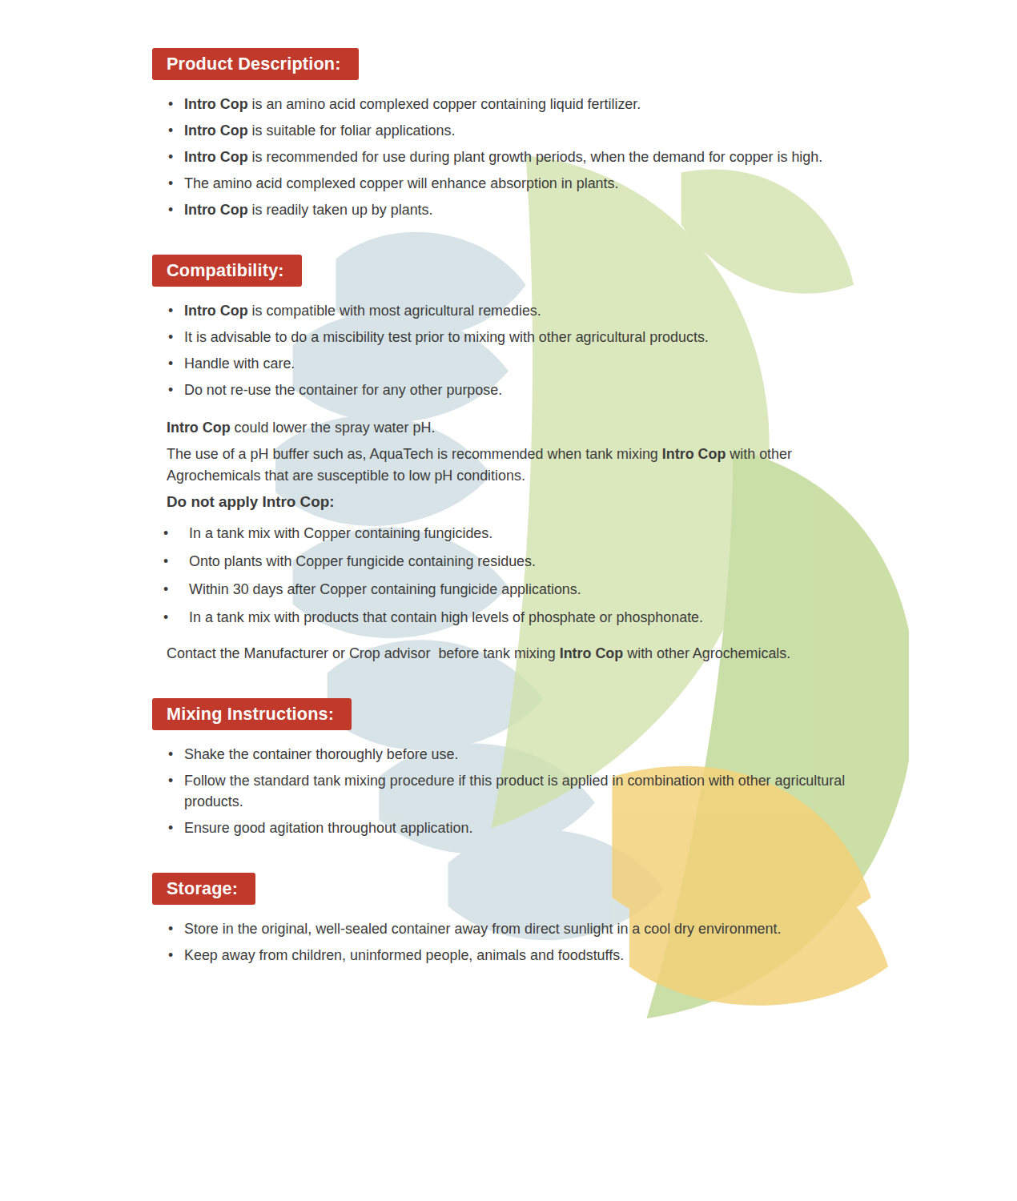Product Description:
Intro Cop is an amino acid complexed copper containing liquid fertilizer.
Intro Cop is suitable for foliar applications.
Intro Cop is recommended for use during plant growth periods, when the demand for copper is high.
The amino acid complexed copper will enhance absorption in plants.
Intro Cop is readily taken up by plants.
Compatibility:
Intro Cop is compatible with most agricultural remedies.
It is advisable to do a miscibility test prior to mixing with other agricultural products.
Handle with care.
Do not re-use the container for any other purpose.
Intro Cop could lower the spray water pH.
The use of a pH buffer such as, AquaTech is recommended when tank mixing Intro Cop with other Agrochemicals that are susceptible to low pH conditions.
Do not apply Intro Cop:
In a tank mix with Copper containing fungicides.
Onto plants with Copper fungicide containing residues.
Within 30 days after Copper containing fungicide applications.
In a tank mix with products that contain high levels of phosphate or phosphonate.
Contact the Manufacturer or Crop advisor before tank mixing Intro Cop with other Agrochemicals.
Mixing Instructions:
Shake the container thoroughly before use.
Follow the standard tank mixing procedure if this product is applied in combination with other agricultural products.
Ensure good agitation throughout application.
Storage:
Store in the original, well-sealed container away from direct sunlight in a cool dry environment.
Keep away from children, uninformed people, animals and foodstuffs.